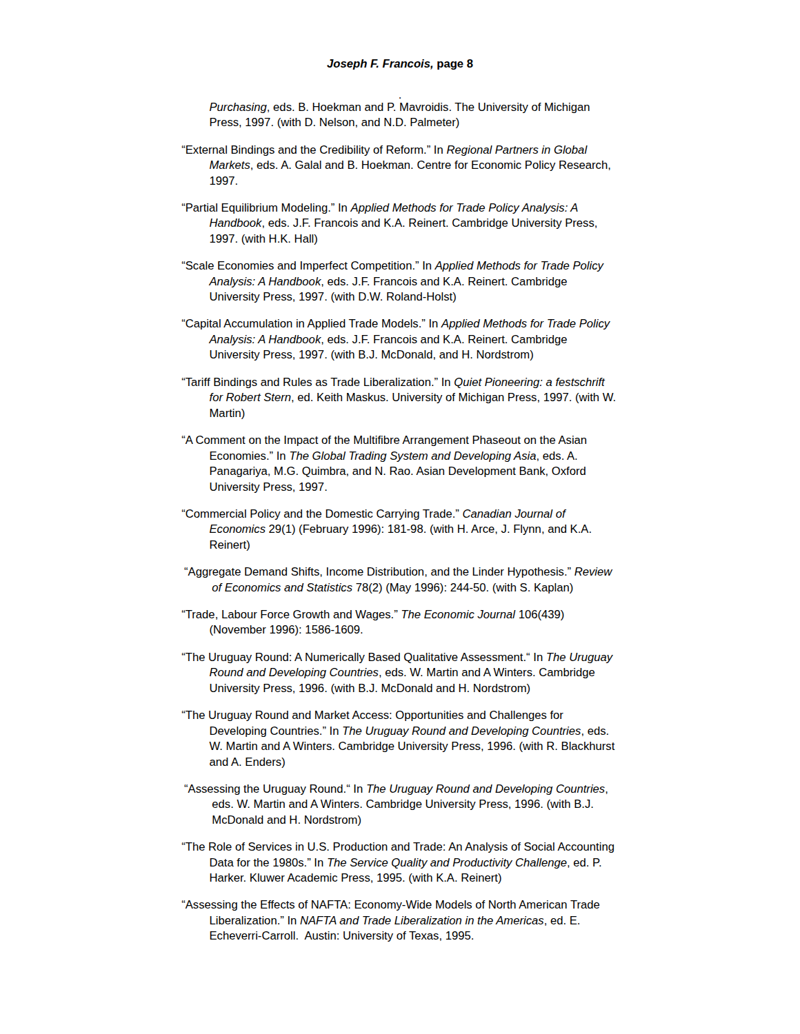Joseph F. Francois, page 8
.
Purchasing, eds. B. Hoekman and P. Mavroidis. The University of Michigan Press, 1997. (with D. Nelson, and N.D. Palmeter)
“External Bindings and the Credibility of Reform.” In Regional Partners in Global Markets, eds. A. Galal and B. Hoekman. Centre for Economic Policy Research, 1997.
“Partial Equilibrium Modeling.” In Applied Methods for Trade Policy Analysis: A Handbook, eds. J.F. Francois and K.A. Reinert. Cambridge University Press, 1997. (with H.K. Hall)
“Scale Economies and Imperfect Competition.” In Applied Methods for Trade Policy Analysis: A Handbook, eds. J.F. Francois and K.A. Reinert. Cambridge University Press, 1997. (with D.W. Roland-Holst)
“Capital Accumulation in Applied Trade Models.” In Applied Methods for Trade Policy Analysis: A Handbook, eds. J.F. Francois and K.A. Reinert. Cambridge University Press, 1997. (with B.J. McDonald, and H. Nordstrom)
“Tariff Bindings and Rules as Trade Liberalization.” In Quiet Pioneering: a festschrift for Robert Stern, ed. Keith Maskus. University of Michigan Press, 1997. (with W. Martin)
“A Comment on the Impact of the Multifibre Arrangement Phaseout on the Asian Economies.” In The Global Trading System and Developing Asia, eds. A. Panagariya, M.G. Quimbra, and N. Rao. Asian Development Bank, Oxford University Press, 1997.
“Commercial Policy and the Domestic Carrying Trade.” Canadian Journal of Economics 29(1) (February 1996): 181-98. (with H. Arce, J. Flynn, and K.A. Reinert)
“Aggregate Demand Shifts, Income Distribution, and the Linder Hypothesis.” Review of Economics and Statistics 78(2) (May 1996): 244-50. (with S. Kaplan)
“Trade, Labour Force Growth and Wages.” The Economic Journal 106(439) (November 1996): 1586-1609.
“The Uruguay Round: A Numerically Based Qualitative Assessment.“ In The Uruguay Round and Developing Countries, eds. W. Martin and A Winters. Cambridge University Press, 1996. (with B.J. McDonald and H. Nordstrom)
“The Uruguay Round and Market Access: Opportunities and Challenges for Developing Countries.” In The Uruguay Round and Developing Countries, eds. W. Martin and A Winters. Cambridge University Press, 1996. (with R. Blackhurst and A. Enders)
“Assessing the Uruguay Round.“ In The Uruguay Round and Developing Countries, eds. W. Martin and A Winters. Cambridge University Press, 1996. (with B.J. McDonald and H. Nordstrom)
“The Role of Services in U.S. Production and Trade: An Analysis of Social Accounting Data for the 1980s.” In The Service Quality and Productivity Challenge, ed. P. Harker. Kluwer Academic Press, 1995. (with K.A. Reinert)
“Assessing the Effects of NAFTA: Economy-Wide Models of North American Trade Liberalization.” In NAFTA and Trade Liberalization in the Americas, ed. E. Echeverri-Carroll. Austin: University of Texas, 1995.